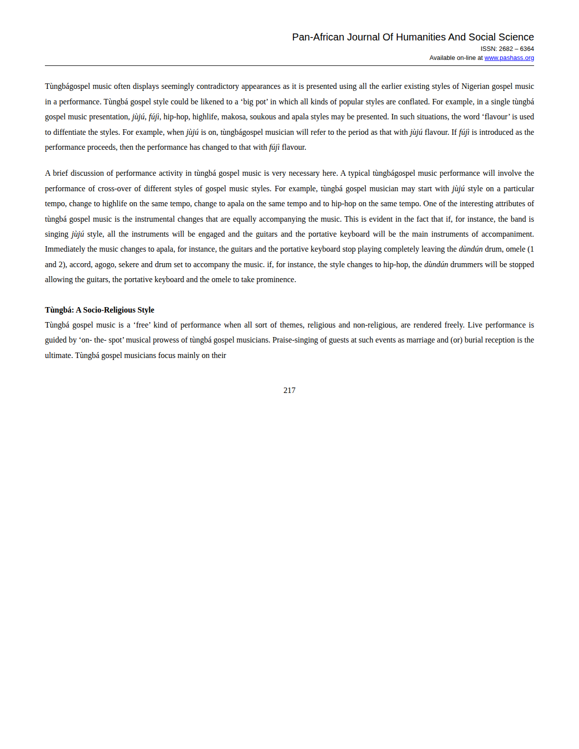Pan-African Journal Of Humanities And Social Science ISSN: 2682 – 6364 Available on-line at www.pashass.org
Tùngbágospel music often displays seemingly contradictory appearances as it is presented using all the earlier existing styles of Nigerian gospel music in a performance. Tùngbá gospel style could be likened to a ‘big pot’ in which all kinds of popular styles are conflated. For example, in a single tùngbá gospel music presentation, jùjú, fújì, hip-hop, highlife, makosa, soukous and apala styles may be presented. In such situations, the word ‘flavour’ is used to diffentiate the styles. For example, when jùjú is on, tùngbágospel musician will refer to the period as that with jùjú flavour. If fújì is introduced as the performance proceeds, then the performance has changed to that with fújì flavour.
A brief discussion of performance activity in tùngbá gospel music is very necessary here. A typical tùngbágospel music performance will involve the performance of cross-over of different styles of gospel music styles. For example, tùngbá gospel musician may start with jùjú style on a particular tempo, change to highlife on the same tempo, change to apala on the same tempo and to hip-hop on the same tempo. One of the interesting attributes of tùngbá gospel music is the instrumental changes that are equally accompanying the music. This is evident in the fact that if, for instance, the band is singing jùjú style, all the instruments will be engaged and the guitars and the portative keyboard will be the main instruments of accompaniment. Immediately the music changes to apala, for instance, the guitars and the portative keyboard stop playing completely leaving the dùndún drum, omele (1 and 2), accord, agogo, sekere and drum set to accompany the music. if, for instance, the style changes to hip-hop, the dùndún drummers will be stopped allowing the guitars, the portative keyboard and the omele to take prominence.
Tùngbá: A Socio-Religious Style
Tùngbá gospel music is a ‘free’ kind of performance when all sort of themes, religious and non-religious, are rendered freely. Live performance is guided by ‘on- the- spot’ musical prowess of tùngbá gospel musicians. Praise-singing of guests at such events as marriage and (or) burial reception is the ultimate. Tùngbá gospel musicians focus mainly on their
217